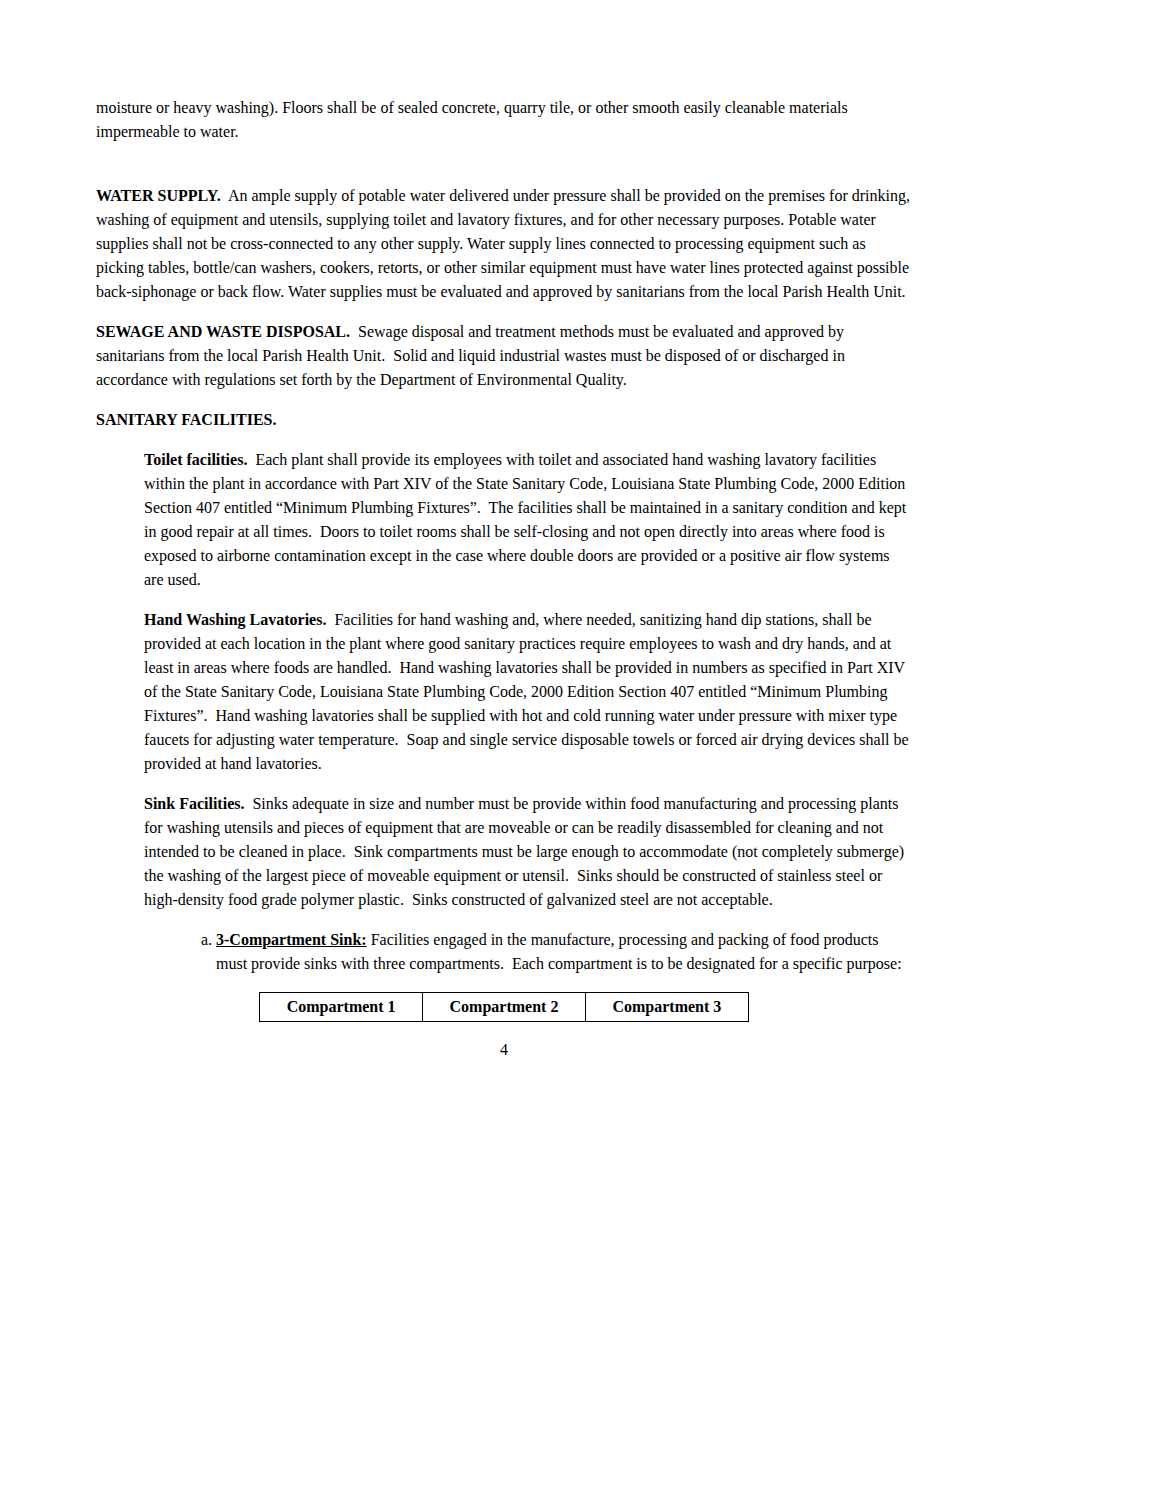moisture or heavy washing). Floors shall be of sealed concrete, quarry tile, or other smooth easily cleanable materials impermeable to water.
WATER SUPPLY. An ample supply of potable water delivered under pressure shall be provided on the premises for drinking, washing of equipment and utensils, supplying toilet and lavatory fixtures, and for other necessary purposes. Potable water supplies shall not be cross-connected to any other supply. Water supply lines connected to processing equipment such as picking tables, bottle/can washers, cookers, retorts, or other similar equipment must have water lines protected against possible back-siphonage or back flow. Water supplies must be evaluated and approved by sanitarians from the local Parish Health Unit.
SEWAGE AND WASTE DISPOSAL. Sewage disposal and treatment methods must be evaluated and approved by sanitarians from the local Parish Health Unit. Solid and liquid industrial wastes must be disposed of or discharged in accordance with regulations set forth by the Department of Environmental Quality.
SANITARY FACILITIES.
Toilet facilities. Each plant shall provide its employees with toilet and associated hand washing lavatory facilities within the plant in accordance with Part XIV of the State Sanitary Code, Louisiana State Plumbing Code, 2000 Edition Section 407 entitled “Minimum Plumbing Fixtures”. The facilities shall be maintained in a sanitary condition and kept in good repair at all times. Doors to toilet rooms shall be self-closing and not open directly into areas where food is exposed to airborne contamination except in the case where double doors are provided or a positive air flow systems are used.
Hand Washing Lavatories. Facilities for hand washing and, where needed, sanitizing hand dip stations, shall be provided at each location in the plant where good sanitary practices require employees to wash and dry hands, and at least in areas where foods are handled. Hand washing lavatories shall be provided in numbers as specified in Part XIV of the State Sanitary Code, Louisiana State Plumbing Code, 2000 Edition Section 407 entitled “Minimum Plumbing Fixtures”. Hand washing lavatories shall be supplied with hot and cold running water under pressure with mixer type faucets for adjusting water temperature. Soap and single service disposable towels or forced air drying devices shall be provided at hand lavatories.
Sink Facilities. Sinks adequate in size and number must be provide within food manufacturing and processing plants for washing utensils and pieces of equipment that are moveable or can be readily disassembled for cleaning and not intended to be cleaned in place. Sink compartments must be large enough to accommodate (not completely submerge) the washing of the largest piece of moveable equipment or utensil. Sinks should be constructed of stainless steel or high-density food grade polymer plastic. Sinks constructed of galvanized steel are not acceptable.
3-Compartment Sink: Facilities engaged in the manufacture, processing and packing of food products must provide sinks with three compartments. Each compartment is to be designated for a specific purpose:
| Compartment 1 | Compartment 2 | Compartment 3 |
| --- | --- | --- |
4